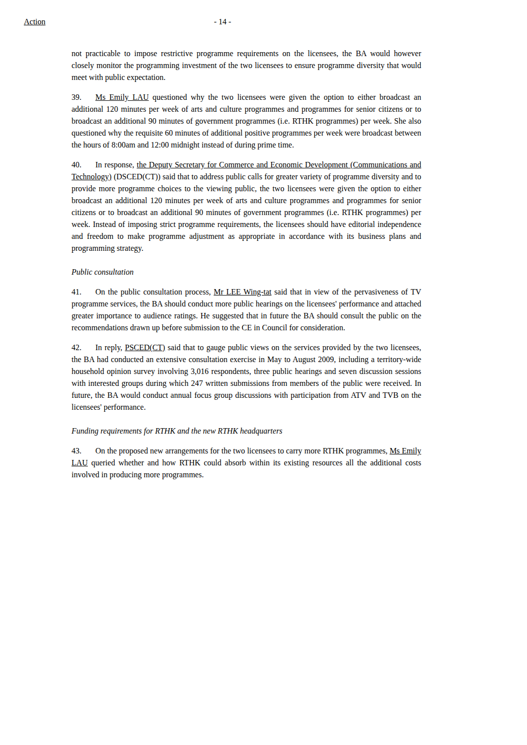Action
- 14 -
not practicable to impose restrictive programme requirements on the licensees, the BA would however closely monitor the programming investment of the two licensees to ensure programme diversity that would meet with public expectation.
39. Ms Emily LAU questioned why the two licensees were given the option to either broadcast an additional 120 minutes per week of arts and culture programmes and programmes for senior citizens or to broadcast an additional 90 minutes of government programmes (i.e. RTHK programmes) per week. She also questioned why the requisite 60 minutes of additional positive programmes per week were broadcast between the hours of 8:00am and 12:00 midnight instead of during prime time.
40. In response, the Deputy Secretary for Commerce and Economic Development (Communications and Technology) (DSCED(CT)) said that to address public calls for greater variety of programme diversity and to provide more programme choices to the viewing public, the two licensees were given the option to either broadcast an additional 120 minutes per week of arts and culture programmes and programmes for senior citizens or to broadcast an additional 90 minutes of government programmes (i.e. RTHK programmes) per week. Instead of imposing strict programme requirements, the licensees should have editorial independence and freedom to make programme adjustment as appropriate in accordance with its business plans and programming strategy.
Public consultation
41. On the public consultation process, Mr LEE Wing-tat said that in view of the pervasiveness of TV programme services, the BA should conduct more public hearings on the licensees' performance and attached greater importance to audience ratings. He suggested that in future the BA should consult the public on the recommendations drawn up before submission to the CE in Council for consideration.
42. In reply, PSCED(CT) said that to gauge public views on the services provided by the two licensees, the BA had conducted an extensive consultation exercise in May to August 2009, including a territory-wide household opinion survey involving 3,016 respondents, three public hearings and seven discussion sessions with interested groups during which 247 written submissions from members of the public were received. In future, the BA would conduct annual focus group discussions with participation from ATV and TVB on the licensees' performance.
Funding requirements for RTHK and the new RTHK headquarters
43. On the proposed new arrangements for the two licensees to carry more RTHK programmes, Ms Emily LAU queried whether and how RTHK could absorb within its existing resources all the additional costs involved in producing more programmes.